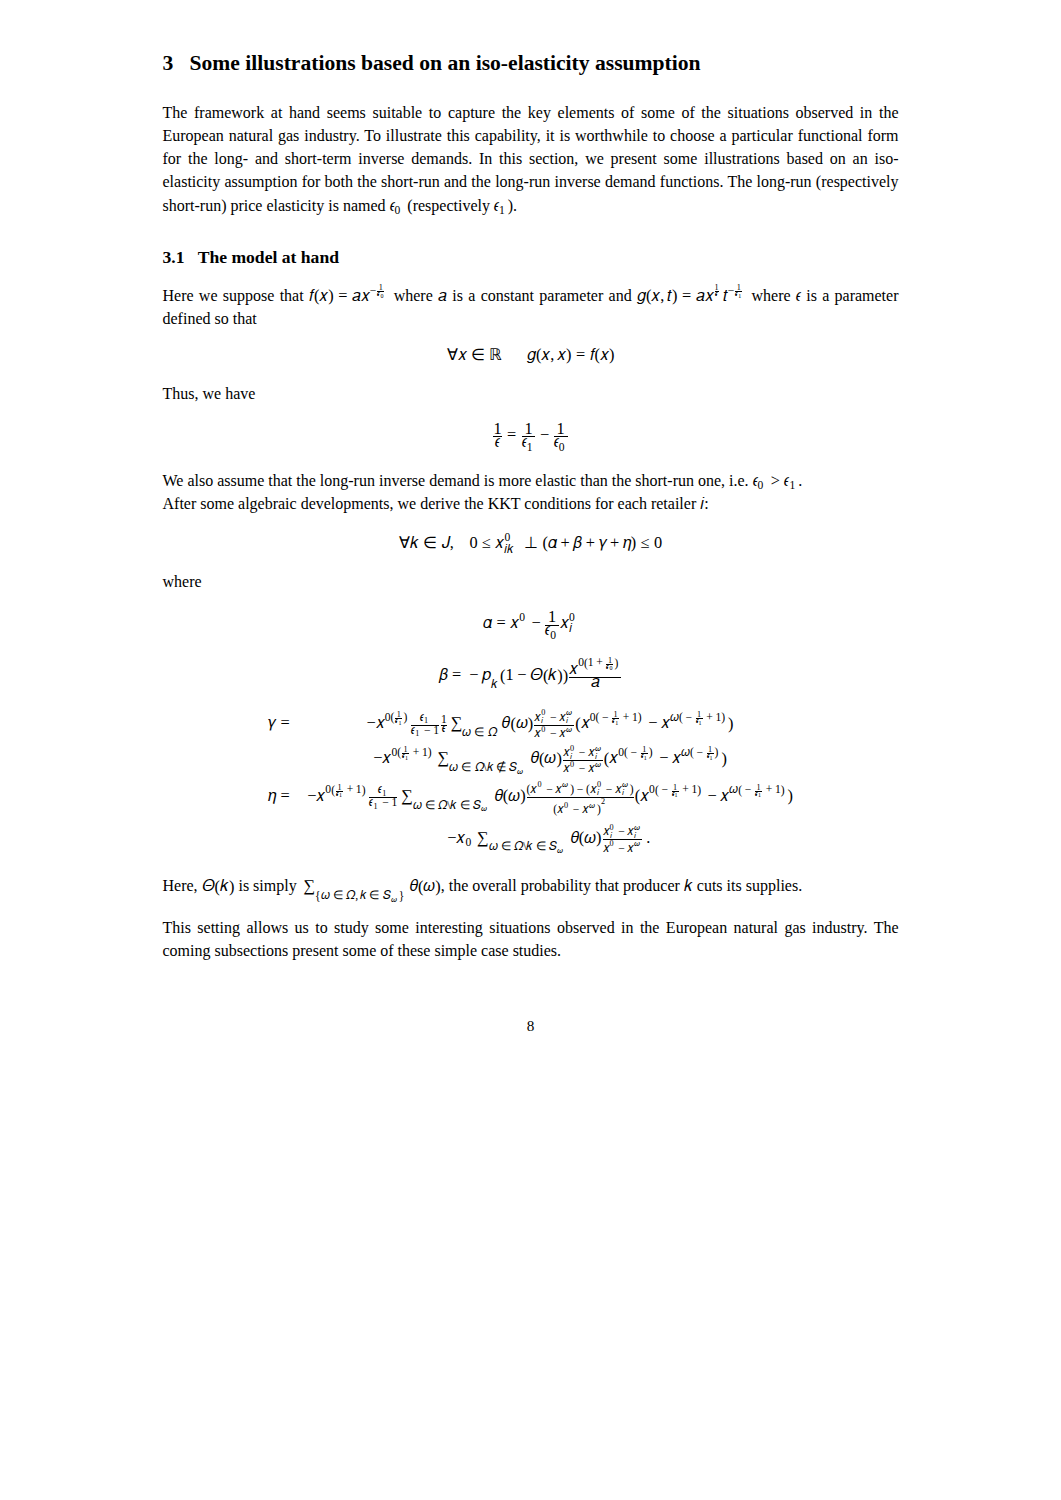3 Some illustrations based on an iso-elasticity assumption
The framework at hand seems suitable to capture the key elements of some of the situations observed in the European natural gas industry. To illustrate this capability, it is worthwhile to choose a particular functional form for the long- and short-term inverse demands. In this section, we present some illustrations based on an iso-elasticity assumption for both the short-run and the long-run inverse demand functions. The long-run (respectively short-run) price elasticity is named ϵ0 (respectively ϵ1).
3.1 The model at hand
Here we suppose that f(x)=ax−1ϵ0 where a is a constant parameter and g(x,t)=ax1ϵt−1ϵ1 where ϵ is a parameter defined so that
∀x∈ℝ g(x,x)=f(x)
Thus, we have
1ϵ = 1ϵ1 − 1ϵ0
We also assume that the long-run inverse demand is more elastic than the short-run one, i.e. ϵ0>ϵ1.
After some algebraic developments, we derive the KKT conditions for each retailer i:
∀k∈J, 0≤xik0 ⊥(α+β+γ+η)≤0
where
α=x0− 1ϵ0 xi0
β=−pk (1−Θ(k)) x0(1+1ϵ0) a
γ= −x0(1ϵ1) ϵ1ϵ1−1 1ϵ ∑ω∈Ω θ(ω) xi0−xiω x0−xω ( x0(−1ϵ1+1) − xω(−1ϵ1+1) ) −x0(1ϵ1+1) ∑ω∈Ω\k∉Sω θ(ω) xi0−xiω x0−xω ( x0(−1ϵ1) − xω(−1ϵ1) ) η= −x0(1ϵ1+1) ϵ1ϵ1−1 ∑ω∈Ω\k∈Sω θ(ω) (x0−xω)−(xi0−xiω) (x0−xω)2 ( x0(−1ϵ1+1) − xω(−1ϵ1+1) ) −x0 ∑ω∈Ω\k∈Sω θ(ω) xi0−xiω x0−xω .
Here, Θ(k) is simply ∑{ω∈Ω,k∈Sω}θ(ω), the overall probability that producer k cuts its supplies.
This setting allows us to study some interesting situations observed in the European natural gas industry. The coming subsections present some of these simple case studies.
8